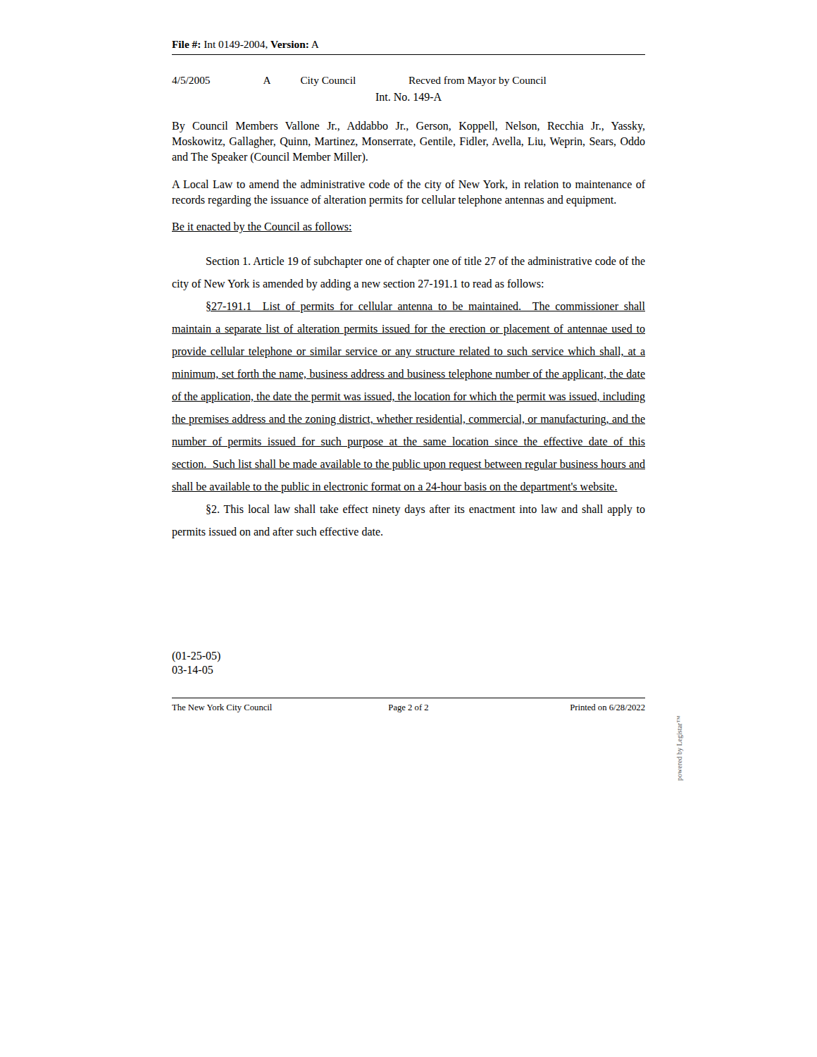File #: Int 0149-2004, Version: A
| 4/5/2005 | A | City Council | Recved from Mayor by Council |
Int. No. 149-A
By Council Members Vallone Jr., Addabbo Jr., Gerson, Koppell, Nelson, Recchia Jr., Yassky, Moskowitz, Gallagher, Quinn, Martinez, Monserrate, Gentile, Fidler, Avella, Liu, Weprin, Sears, Oddo and The Speaker (Council Member Miller).
A Local Law to amend the administrative code of the city of New York, in relation to maintenance of records regarding the issuance of alteration permits for cellular telephone antennas and equipment.
Be it enacted by the Council as follows:
Section 1. Article 19 of subchapter one of chapter one of title 27 of the administrative code of the city of New York is amended by adding a new section 27-191.1 to read as follows:
§27-191.1 List of permits for cellular antenna to be maintained. The commissioner shall maintain a separate list of alteration permits issued for the erection or placement of antennae used to provide cellular telephone or similar service or any structure related to such service which shall, at a minimum, set forth the name, business address and business telephone number of the applicant, the date of the application, the date the permit was issued, the location for which the permit was issued, including the premises address and the zoning district, whether residential, commercial, or manufacturing, and the number of permits issued for such purpose at the same location since the effective date of this section. Such list shall be made available to the public upon request between regular business hours and shall be available to the public in electronic format on a 24-hour basis on the department's website.
§2. This local law shall take effect ninety days after its enactment into law and shall apply to permits issued on and after such effective date.
(01-25-05)
03-14-05
The New York City Council
Page 2 of 2
Printed on 6/28/2022
powered by Legistar™